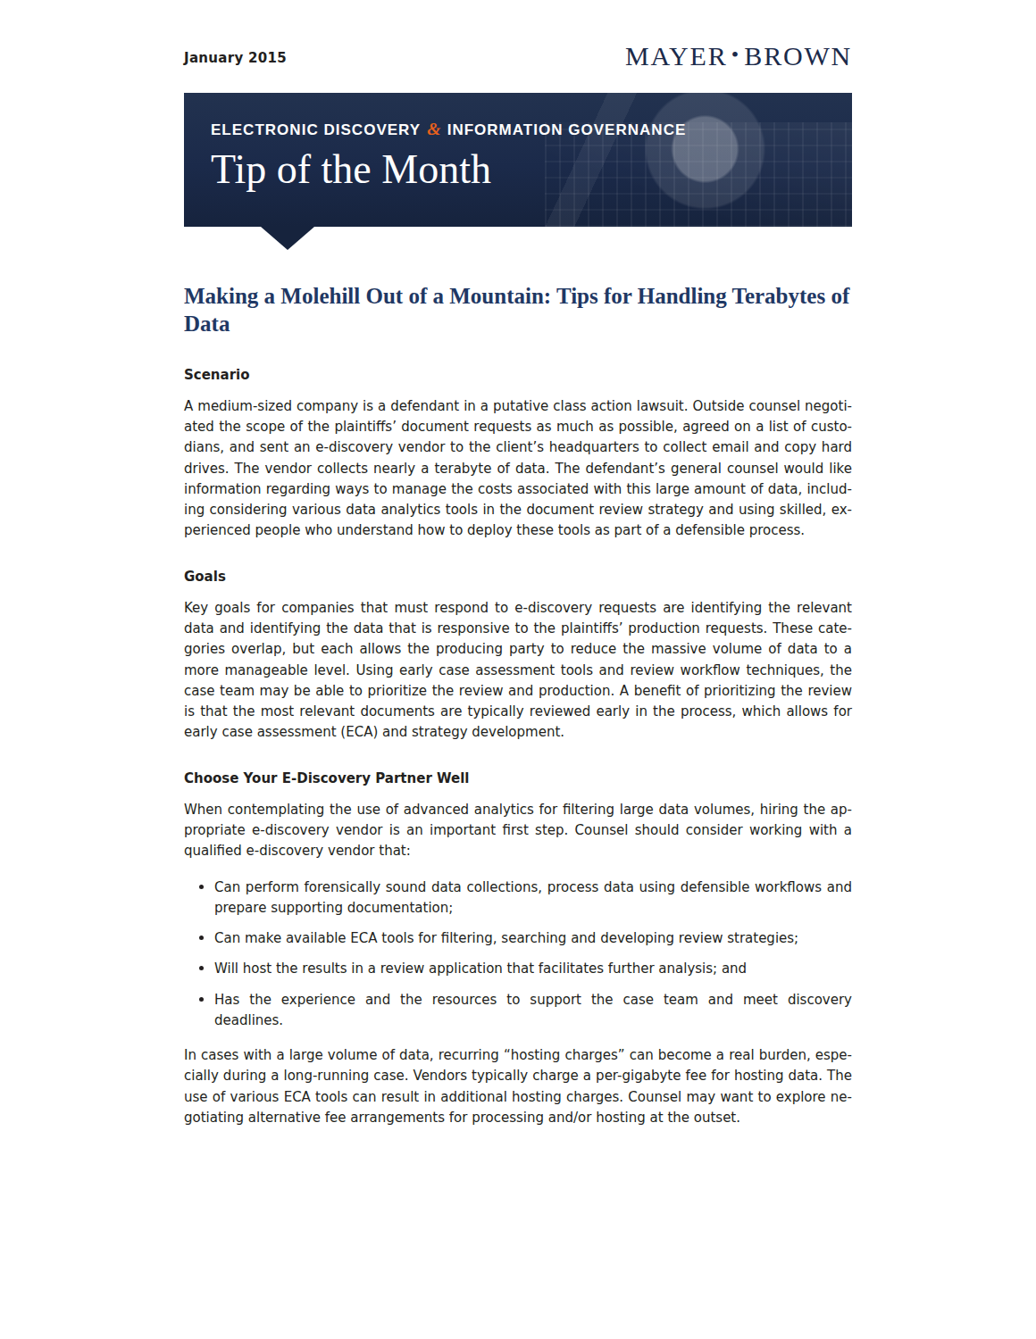January 2015
MAYER•BROWN
Electronic Discovery & Information Governance
Tip of the Month
Making a Molehill Out of a Mountain: Tips for Handling Terabytes of Data
Scenario
A medium-sized company is a defendant in a putative class action lawsuit. Outside counsel negotiated the scope of the plaintiffs’ document requests as much as possible, agreed on a list of custodians, and sent an e-discovery vendor to the client’s headquarters to collect email and copy hard drives. The vendor collects nearly a terabyte of data. The defendant’s general counsel would like information regarding ways to manage the costs associated with this large amount of data, including considering various data analytics tools in the document review strategy and using skilled, experienced people who understand how to deploy these tools as part of a defensible process.
Goals
Key goals for companies that must respond to e-discovery requests are identifying the relevant data and identifying the data that is responsive to the plaintiffs’ production requests. These categories overlap, but each allows the producing party to reduce the massive volume of data to a more manageable level. Using early case assessment tools and review workflow techniques, the case team may be able to prioritize the review and production. A benefit of prioritizing the review is that the most relevant documents are typically reviewed early in the process, which allows for early case assessment (ECA) and strategy development.
Choose Your E-Discovery Partner Well
When contemplating the use of advanced analytics for filtering large data volumes, hiring the appropriate e-discovery vendor is an important first step. Counsel should consider working with a qualified e-discovery vendor that:
Can perform forensically sound data collections, process data using defensible workflows and prepare supporting documentation;
Can make available ECA tools for filtering, searching and developing review strategies;
Will host the results in a review application that facilitates further analysis; and
Has the experience and the resources to support the case team and meet discovery deadlines.
In cases with a large volume of data, recurring “hosting charges” can become a real burden, especially during a long-running case. Vendors typically charge a per-gigabyte fee for hosting data. The use of various ECA tools can result in additional hosting charges. Counsel may want to explore negotiating alternative fee arrangements for processing and/or hosting at the outset.